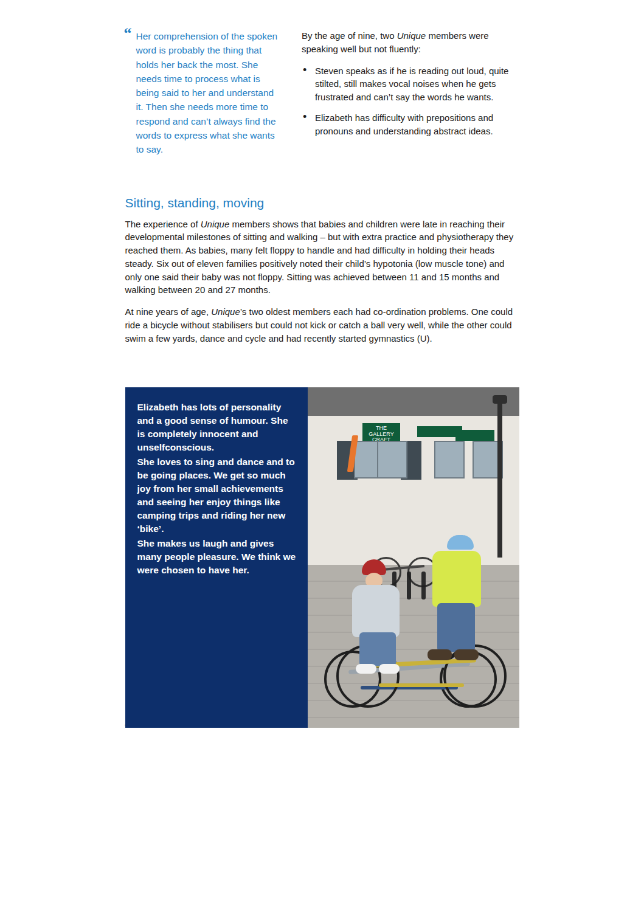“ Her comprehension of the spoken word is probably the thing that holds her back the most. She needs time to process what is being said to her and understand it. Then she needs more time to respond and can’t always find the words to express what she wants to say.
By the age of nine, two Unique members were speaking well but not fluently:
Steven speaks as if he is reading out loud, quite stilted, still makes vocal noises when he gets frustrated and can’t say the words he wants.
Elizabeth has difficulty with prepositions and pronouns and understanding abstract ideas.
Sitting, standing, moving
The experience of Unique members shows that babies and children were late in reaching their developmental milestones of sitting and walking – but with extra practice and physiotherapy they reached them. As babies, many felt floppy to handle and had difficulty in holding their heads steady. Six out of eleven families positively noted their child’s hypotonia (low muscle tone) and only one said their baby was not floppy. Sitting was achieved between 11 and 15 months and walking between 20 and 27 months.
At nine years of age, Unique’s two oldest members each had co-ordination problems. One could ride a bicycle without stabilisers but could not kick or catch a ball very well, while the other could swim a few yards, dance and cycle and had recently started gymnastics (U).
Elizabeth has lots of personality and a good sense of humour. She is completely innocent and unselfconscious.
She loves to sing and dance and to be going places. We get so much joy from her small achievements and seeing her enjoy things like camping trips and riding her new ‘bike’.
She makes us laugh and gives many people pleasure. We think we were chosen to have her.
THE
GALLERY
CRAFT
STUDIO
4